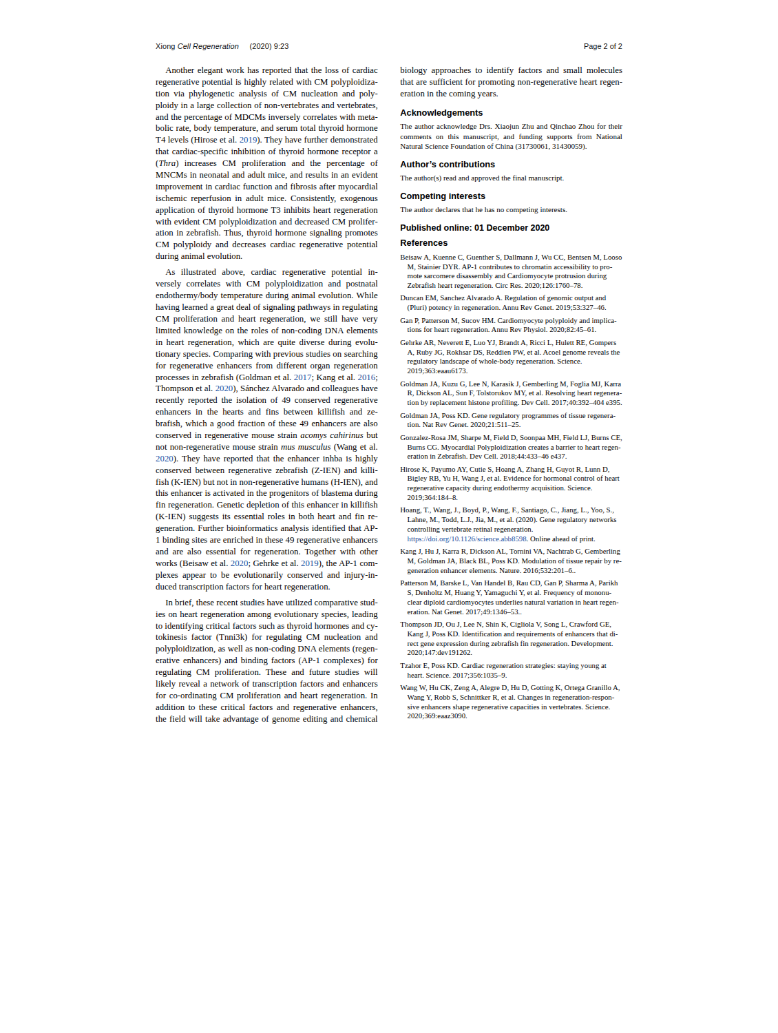Xiong Cell Regeneration (2020) 9:23
Page 2 of 2
Another elegant work has reported that the loss of cardiac regenerative potential is highly related with CM polyploidization via phylogenetic analysis of CM nucleation and polyploidy in a large collection of non-vertebrates and vertebrates, and the percentage of MDCMs inversely correlates with metabolic rate, body temperature, and serum total thyroid hormone T4 levels (Hirose et al. 2019). They have further demonstrated that cardiac-specific inhibition of thyroid hormone receptor a (Thra) increases CM proliferation and the percentage of MNCMs in neonatal and adult mice, and results in an evident improvement in cardiac function and fibrosis after myocardial ischemic reperfusion in adult mice. Consistently, exogenous application of thyroid hormone T3 inhibits heart regeneration with evident CM polyploidization and decreased CM proliferation in zebrafish. Thus, thyroid hormone signaling promotes CM polyploidy and decreases cardiac regenerative potential during animal evolution.
As illustrated above, cardiac regenerative potential inversely correlates with CM polyploidization and postnatal endothermy/body temperature during animal evolution. While having learned a great deal of signaling pathways in regulating CM proliferation and heart regeneration, we still have very limited knowledge on the roles of non-coding DNA elements in heart regeneration, which are quite diverse during evolutionary species. Comparing with previous studies on searching for regenerative enhancers from different organ regeneration processes in zebrafish (Goldman et al. 2017; Kang et al. 2016; Thompson et al. 2020), Sánchez Alvarado and colleagues have recently reported the isolation of 49 conserved regenerative enhancers in the hearts and fins between killifish and zebrafish, which a good fraction of these 49 enhancers are also conserved in regenerative mouse strain acomys cahirinus but not non-regenerative mouse strain mus musculus (Wang et al. 2020). They have reported that the enhancer inhba is highly conserved between regenerative zebrafish (Z-IEN) and killifish (K-IEN) but not in non-regenerative humans (H-IEN), and this enhancer is activated in the progenitors of blastema during fin regeneration. Genetic depletion of this enhancer in killifish (K-IEN) suggests its essential roles in both heart and fin regeneration. Further bioinformatics analysis identified that AP-1 binding sites are enriched in these 49 regenerative enhancers and are also essential for regeneration. Together with other works (Beisaw et al. 2020; Gehrke et al. 2019), the AP-1 complexes appear to be evolutionarily conserved and injury-induced transcription factors for heart regeneration.
In brief, these recent studies have utilized comparative studies on heart regeneration among evolutionary species, leading to identifying critical factors such as thyroid hormones and cytokinesis factor (Tnni3k) for regulating CM nucleation and polyploidization, as well as non-coding DNA elements (regenerative enhancers) and binding factors (AP-1 complexes) for regulating CM proliferation. These and future studies will likely reveal a network of transcription factors and enhancers for co-ordinating CM proliferation and heart regeneration. In addition to these critical factors and regenerative enhancers, the field will take advantage of genome editing and chemical biology approaches to identify factors and small molecules that are sufficient for promoting non-regenerative heart regeneration in the coming years.
Acknowledgements
The author acknowledge Drs. Xiaojun Zhu and Qinchao Zhou for their comments on this manuscript, and funding supports from National Natural Science Foundation of China (31730061, 31430059).
Author’s contributions
The author(s) read and approved the final manuscript.
Competing interests
The author declares that he has no competing interests.
Published online: 01 December 2020
References
Beisaw A, Kuenne C, Guenther S, Dallmann J, Wu CC, Bentsen M, Looso M, Stainier DYR. AP-1 contributes to chromatin accessibility to promote sarcomere disassembly and Cardiomyocyte protrusion during Zebrafish heart regeneration. Circ Res. 2020;126:1760–78.
Duncan EM, Sanchez Alvarado A. Regulation of genomic output and (Pluri) potency in regeneration. Annu Rev Genet. 2019;53:327–46.
Gan P, Patterson M, Sucov HM. Cardiomyocyte polyploidy and implications for heart regeneration. Annu Rev Physiol. 2020;82:45–61.
Gehrke AR, Neverett E, Luo YJ, Brandt A, Ricci L, Hulett RE, Gompers A, Ruby JG, Rokhsar DS, Reddien PW, et al. Acoel genome reveals the regulatory landscape of whole-body regeneration. Science. 2019;363:eaau6173.
Goldman JA, Kuzu G, Lee N, Karasik J, Gemberling M, Foglia MJ, Karra R, Dickson AL, Sun F, Tolstorukov MY, et al. Resolving heart regeneration by replacement histone profiling. Dev Cell. 2017;40:392–404 e395.
Goldman JA, Poss KD. Gene regulatory programmes of tissue regeneration. Nat Rev Genet. 2020;21:511–25.
Gonzalez-Rosa JM, Sharpe M, Field D, Soonpaa MH, Field LJ, Burns CE, Burns CG. Myocardial Polyploidization creates a barrier to heart regeneration in Zebrafish. Dev Cell. 2018;44:433–46 e437.
Hirose K, Payumo AY, Cutie S, Hoang A, Zhang H, Guyot R, Lunn D, Bigley RB, Yu H, Wang J, et al. Evidence for hormonal control of heart regenerative capacity during endothermy acquisition. Science. 2019;364:184–8.
Hoang, T., Wang, J., Boyd, P., Wang, F., Santiago, C., Jiang, L., Yoo, S., Lahne, M., Todd, L.J., Jia, M., et al. (2020). Gene regulatory networks controlling vertebrate retinal regeneration. https://doi.org/10.1126/science.abb8598. Online ahead of print.
Kang J, Hu J, Karra R, Dickson AL, Tornini VA, Nachtrab G, Gemberling M, Goldman JA, Black BL, Poss KD. Modulation of tissue repair by regeneration enhancer elements. Nature. 2016;532:201–6..
Patterson M, Barske L, Van Handel B, Rau CD, Gan P, Sharma A, Parikh S, Denholtz M, Huang Y, Yamaguchi Y, et al. Frequency of mononuclear diploid cardiomyocytes underlies natural variation in heart regeneration. Nat Genet. 2017;49:1346–53..
Thompson JD, Ou J, Lee N, Shin K, Cigliola V, Song L, Crawford GE, Kang J, Poss KD. Identification and requirements of enhancers that direct gene expression during zebrafish fin regeneration. Development. 2020;147:dev191262.
Tzahor E, Poss KD. Cardiac regeneration strategies: staying young at heart. Science. 2017;356:1035–9.
Wang W, Hu CK, Zeng A, Alegre D, Hu D, Gotting K, Ortega Granillo A, Wang Y, Robb S, Schnittker R, et al. Changes in regeneration-responsive enhancers shape regenerative capacities in vertebrates. Science. 2020;369:eaaz3090.